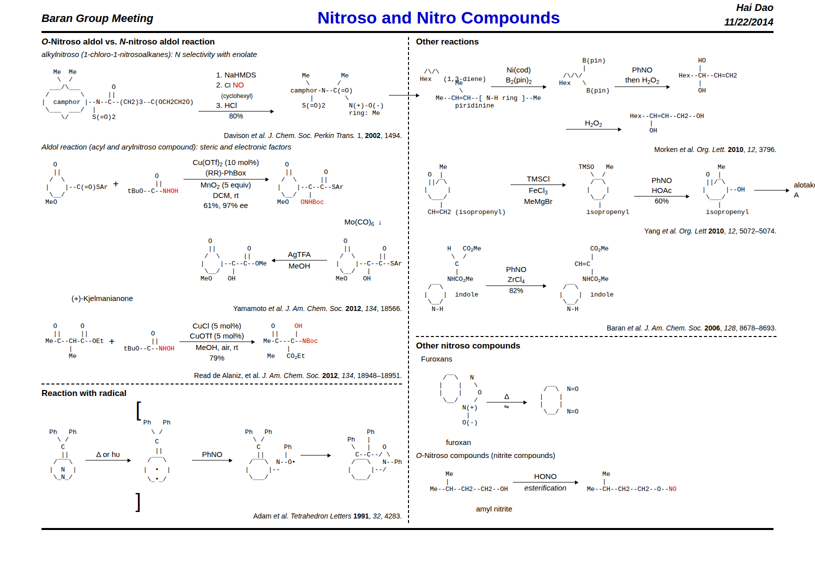Baran Group Meeting
Nitroso and Nitro Compounds
Hai Dao 11/22/2014
O-Nitroso aldol vs. N-nitroso aldol reaction
alkylnitroso (1-chloro-1-nitrosoalkanes): N selectivity with enolate
Me Me \ / ___/\___ O / \ || | camphor |--N--C--(CH2)3--C(OCH2CH2O) \___ ___/ | \/ S(=O)2
1. NaHMDS
2. Cl NO
(cyclohexyl)
3. HCl
80%
Me Me \ / camphor-N--C(=O) | \ S(=O)2 N(+)-O(-) ring: Me
Me \ Me--CH=CH--[ N-H ring ]--Me piridinine
Davison et al. J. Chem. Soc. Perkin Trans. 1, 2002, 1494.
Aldol reaction (acyl and arylnitroso compound): steric and electronic factors
O || / \ | |--C(=O)SAr \__/ MeO
+
O || tBuO--C--NHOH
Cu(OTf)2 (10 mol%)
(RR)-PhBox
MnO2 (5 equiv)
DCM, rt
61%, 97% ee
O || O / \ || | |--C--C--SAr \__/ | MeO ONHBoc
Mo(CO)6 ↓
O || O / \ || | |--C--C--OMe \__/ | MeO OH
AgTFA
MeOH
O || O / \ || | |--C--C--SAr \__/ | MeO OH
(+)-Kjelmanianone
Yamamoto et al. J. Am. Chem. Soc. 2012, 134, 18566.
O O || || Me-C--CH-C--OEt | Me
+
O || tBuO--C--NHOH
CuCl (5 mol%)
CuOTf (5 mol%)
MeOH, air, rt
79%
O OH || | Me-C---C--NBoc | Me CO2Et
Read de Alaniz, et al. J. Am. Chem. Soc. 2012, 134, 18948–18951.
Reaction with radical
Ph Ph \ / C || /‾‾‾\ | N | \_N_/
Δ or hυ
[ Ph Ph \ / C || /‾‾‾\ | • | \_•_/ ]
PhNO
Ph Ph \ / C Ph || | /‾‾‾\ N--O• | |-- \___/
Ph Ph | \ | O C--C--/ \ /‾‾‾\ N--Ph | |--/ \___/
Adam et al. Tetrahedron Letters 1991, 32, 4283.
Other reactions
/\/\ Hex (1,3-diene)
Ni(cod)
B2(pin)2
B(pin) | /\/\/ Hex \ B(pin)
PhNO
then H2O2
HO | Hex--CH--CH=CH2 | OH
H2O2
Hex--CH=CH--CH2--OH | OH
Morken et al. Org. Lett. 2010, 12, 3796.
Me O | ||/‾\ | | \___/ | CH=CH2 (isopropenyl)
TMSCl
FeCl3
MeMgBr
TMSO Me \ / /‾‾\ | | \__/ | isopropenyl
PhNO
HOAc
60%
Me O | ||/‾\ | |--OH \___/ | isopropenyl
alotaketal A
Yang et al. Org. Lett 2010, 12, 5072–5074.
H CO2Me \ / C | NHCO2Me /‾‾\ | | indole \__/ N-H
PhNO
ZrCl4
82%
CO2Me | CH=C | NHCO2Me /‾‾\ | | indole \__/ N-H
Baran et al. J. Am. Chem. Soc. 2006, 128, 8678–8693.
Other nitroso compounds
Furoxans
/‾‾\ N | | \ | | O \__/ / N(+) | O(-)
Δ
⇋
/‾‾\ N=O | | | | \__/ N=O
furoxan
O-Nitroso compounds (nitrite compounds)
Me | Me--CH--CH2--CH2--OH
HONO
esterification
Me | Me--CH--CH2--CH2--O--NO
amyl nitrite